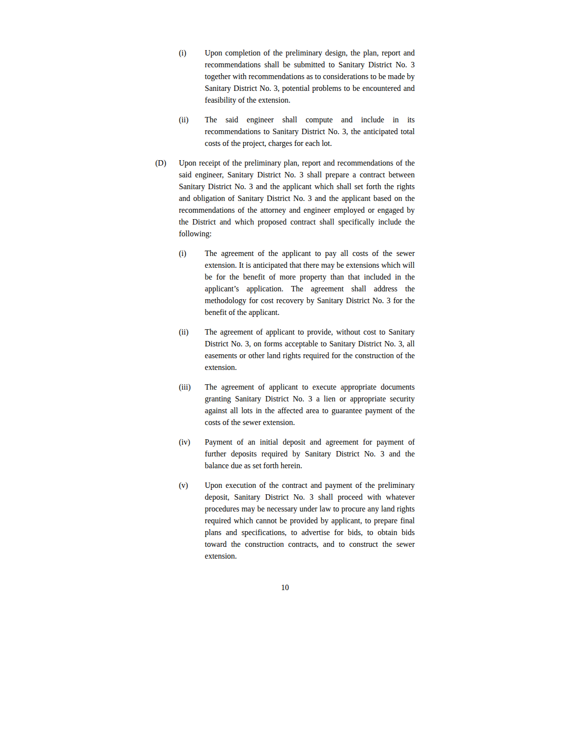(i)
Upon completion of the preliminary design, the plan, report and recommendations shall be submitted to Sanitary District No. 3 together with recommendations as to considerations to be made by Sanitary District No. 3, potential problems to be encountered and feasibility of the extension.
(ii)
The said engineer shall compute and include in its recommendations to Sanitary District No. 3, the anticipated total costs of the project, charges for each lot.
(D)
Upon receipt of the preliminary plan, report and recommendations of the said engineer, Sanitary District No. 3 shall prepare a contract between Sanitary District No. 3 and the applicant which shall set forth the rights and obligation of Sanitary District No. 3 and the applicant based on the recommendations of the attorney and engineer employed or engaged by the District and which proposed contract shall specifically include the following:
(i)
The agreement of the applicant to pay all costs of the sewer extension. It is anticipated that there may be extensions which will be for the benefit of more property than that included in the applicant’s application. The agreement shall address the methodology for cost recovery by Sanitary District No. 3 for the benefit of the applicant.
(ii)
The agreement of applicant to provide, without cost to Sanitary District No. 3, on forms acceptable to Sanitary District No. 3, all easements or other land rights required for the construction of the extension.
(iii)
The agreement of applicant to execute appropriate documents granting Sanitary District No. 3 a lien or appropriate security against all lots in the affected area to guarantee payment of the costs of the sewer extension.
(iv)
Payment of an initial deposit and agreement for payment of further deposits required by Sanitary District No. 3 and the balance due as set forth herein.
(v)
Upon execution of the contract and payment of the preliminary deposit, Sanitary District No. 3 shall proceed with whatever procedures may be necessary under law to procure any land rights required which cannot be provided by applicant, to prepare final plans and specifications, to advertise for bids, to obtain bids toward the construction contracts, and to construct the sewer extension.
10